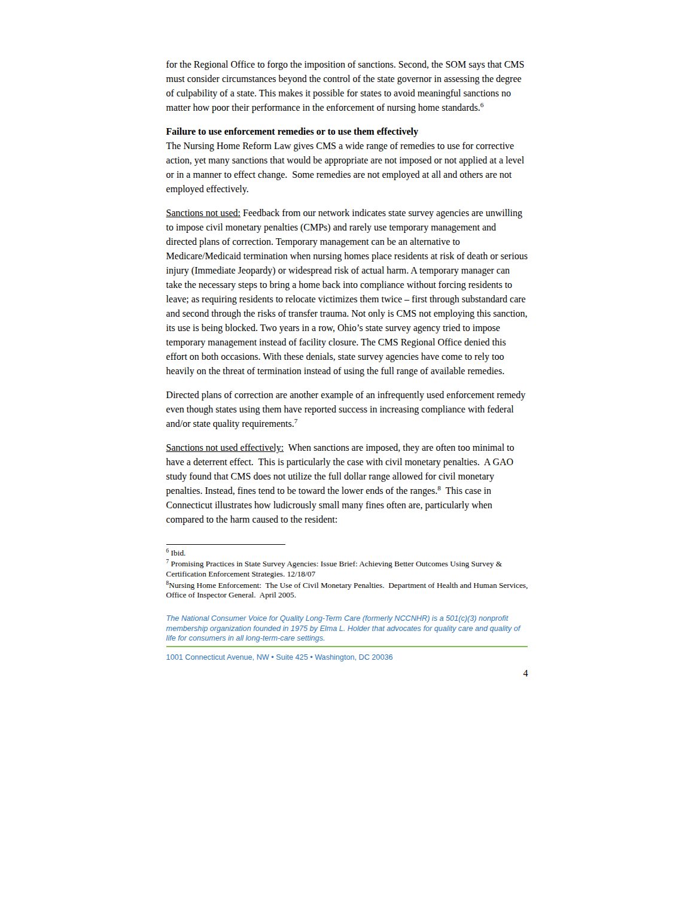for the Regional Office to forgo the imposition of sanctions. Second, the SOM says that CMS must consider circumstances beyond the control of the state governor in assessing the degree of culpability of a state. This makes it possible for states to avoid meaningful sanctions no matter how poor their performance in the enforcement of nursing home standards.6
Failure to use enforcement remedies or to use them effectively
The Nursing Home Reform Law gives CMS a wide range of remedies to use for corrective action, yet many sanctions that would be appropriate are not imposed or not applied at a level or in a manner to effect change. Some remedies are not employed at all and others are not employed effectively.
Sanctions not used: Feedback from our network indicates state survey agencies are unwilling to impose civil monetary penalties (CMPs) and rarely use temporary management and directed plans of correction. Temporary management can be an alternative to Medicare/Medicaid termination when nursing homes place residents at risk of death or serious injury (Immediate Jeopardy) or widespread risk of actual harm. A temporary manager can take the necessary steps to bring a home back into compliance without forcing residents to leave; as requiring residents to relocate victimizes them twice – first through substandard care and second through the risks of transfer trauma. Not only is CMS not employing this sanction, its use is being blocked. Two years in a row, Ohio’s state survey agency tried to impose temporary management instead of facility closure. The CMS Regional Office denied this effort on both occasions. With these denials, state survey agencies have come to rely too heavily on the threat of termination instead of using the full range of available remedies.
Directed plans of correction are another example of an infrequently used enforcement remedy even though states using them have reported success in increasing compliance with federal and/or state quality requirements.7
Sanctions not used effectively: When sanctions are imposed, they are often too minimal to have a deterrent effect. This is particularly the case with civil monetary penalties. A GAO study found that CMS does not utilize the full dollar range allowed for civil monetary penalties. Instead, fines tend to be toward the lower ends of the ranges.8 This case in Connecticut illustrates how ludicrously small many fines often are, particularly when compared to the harm caused to the resident:
6 Ibid.
7 Promising Practices in State Survey Agencies: Issue Brief: Achieving Better Outcomes Using Survey & Certification Enforcement Strategies. 12/18/07
8Nursing Home Enforcement: The Use of Civil Monetary Penalties. Department of Health and Human Services, Office of Inspector General. April 2005.
The National Consumer Voice for Quality Long-Term Care (formerly NCCNHR) is a 501(c)(3) nonprofit membership organization founded in 1975 by Elma L. Holder that advocates for quality care and quality of life for consumers in all long-term-care settings.
1001 Connecticut Avenue, NW • Suite 425 • Washington, DC 20036
4